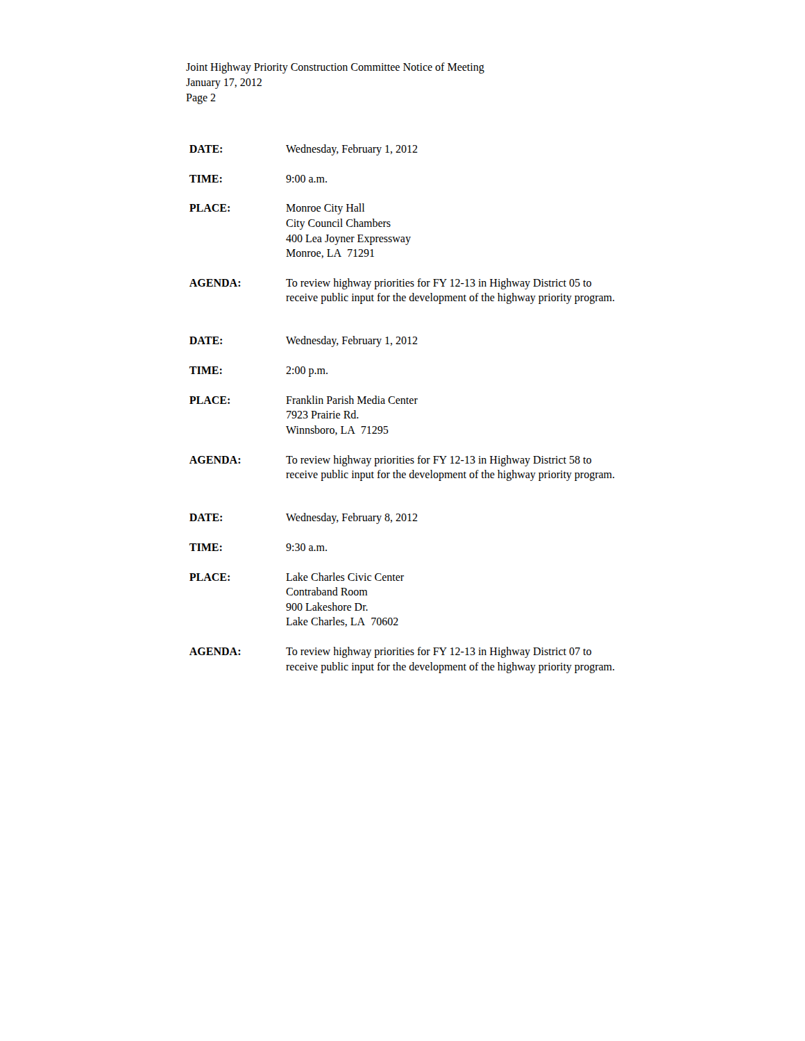Joint Highway Priority Construction Committee Notice of Meeting
January 17, 2012
Page 2
DATE:
Wednesday, February 1, 2012
TIME:
9:00 a.m.
PLACE:
Monroe City Hall
City Council Chambers
400 Lea Joyner Expressway
Monroe, LA 71291
AGENDA:
To review highway priorities for FY 12-13 in Highway District 05 to receive public input for the development of the highway priority program.
DATE:
Wednesday, February 1, 2012
TIME:
2:00 p.m.
PLACE:
Franklin Parish Media Center
7923 Prairie Rd.
Winnsboro, LA 71295
AGENDA:
To review highway priorities for FY 12-13 in Highway District 58 to receive public input for the development of the highway priority program.
DATE:
Wednesday, February 8, 2012
TIME:
9:30 a.m.
PLACE:
Lake Charles Civic Center
Contraband Room
900 Lakeshore Dr.
Lake Charles, LA 70602
AGENDA:
To review highway priorities for FY 12-13 in Highway District 07 to receive public input for the development of the highway priority program.